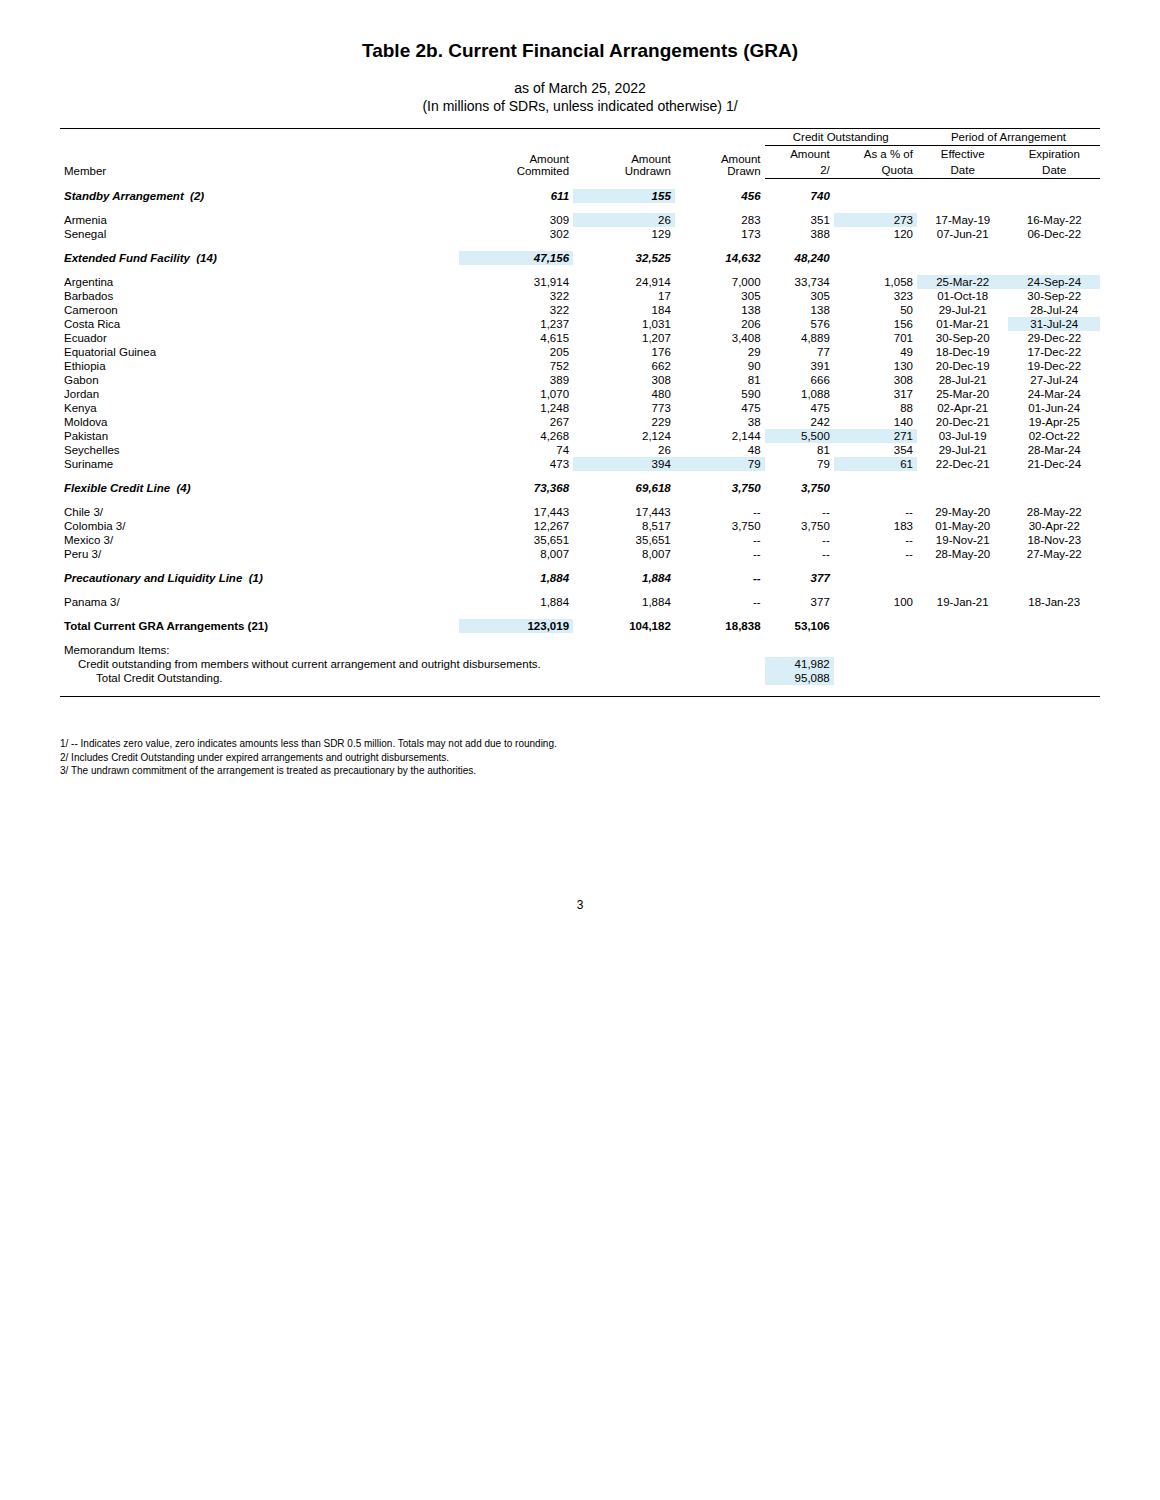Table 2b. Current Financial Arrangements (GRA)
as of March 25, 2022
(In millions of SDRs, unless indicated otherwise) 1/
| Member | Amount Commited | Amount Undrawn | Amount Drawn | Credit Outstanding | Period of Arrangement |
| --- | --- | --- | --- | --- | --- |
| Amount | As a % of | Effective | Expiration |
| 2/ | Quota | Date | Date |
| Standby Arrangement (2) | 611 | 155 | 456 | 740 | | | |
| Armenia | 309 | 26 | 283 | 351 | 273 | 17-May-19 | 16-May-22 |
| Senegal | 302 | 129 | 173 | 388 | 120 | 07-Jun-21 | 06-Dec-22 |
| Extended Fund Facility (14) | 47,156 | 32,525 | 14,632 | 48,240 | | | |
| Argentina | 31,914 | 24,914 | 7,000 | 33,734 | 1,058 | 25-Mar-22 | 24-Sep-24 |
| Barbados | 322 | 17 | 305 | 305 | 323 | 01-Oct-18 | 30-Sep-22 |
| Cameroon | 322 | 184 | 138 | 138 | 50 | 29-Jul-21 | 28-Jul-24 |
| Costa Rica | 1,237 | 1,031 | 206 | 576 | 156 | 01-Mar-21 | 31-Jul-24 |
| Ecuador | 4,615 | 1,207 | 3,408 | 4,889 | 701 | 30-Sep-20 | 29-Dec-22 |
| Equatorial Guinea | 205 | 176 | 29 | 77 | 49 | 18-Dec-19 | 17-Dec-22 |
| Ethiopia | 752 | 662 | 90 | 391 | 130 | 20-Dec-19 | 19-Dec-22 |
| Gabon | 389 | 308 | 81 | 666 | 308 | 28-Jul-21 | 27-Jul-24 |
| Jordan | 1,070 | 480 | 590 | 1,088 | 317 | 25-Mar-20 | 24-Mar-24 |
| Kenya | 1,248 | 773 | 475 | 475 | 88 | 02-Apr-21 | 01-Jun-24 |
| Moldova | 267 | 229 | 38 | 242 | 140 | 20-Dec-21 | 19-Apr-25 |
| Pakistan | 4,268 | 2,124 | 2,144 | 5,500 | 271 | 03-Jul-19 | 02-Oct-22 |
| Seychelles | 74 | 26 | 48 | 81 | 354 | 29-Jul-21 | 28-Mar-24 |
| Suriname | 473 | 394 | 79 | 79 | 61 | 22-Dec-21 | 21-Dec-24 |
| Flexible Credit Line (4) | 73,368 | 69,618 | 3,750 | 3,750 | | | |
| Chile 3/ | 17,443 | 17,443 | -- | -- | -- | 29-May-20 | 28-May-22 |
| Colombia 3/ | 12,267 | 8,517 | 3,750 | 3,750 | 183 | 01-May-20 | 30-Apr-22 |
| Mexico 3/ | 35,651 | 35,651 | -- | -- | -- | 19-Nov-21 | 18-Nov-23 |
| Peru 3/ | 8,007 | 8,007 | -- | -- | -- | 28-May-20 | 27-May-22 |
| Precautionary and Liquidity Line (1) | 1,884 | 1,884 | -- | 377 | | | |
| Panama 3/ | 1,884 | 1,884 | -- | 377 | 100 | 19-Jan-21 | 18-Jan-23 |
| Total Current GRA Arrangements (21) | 123,019 | 104,182 | 18,838 | 53,106 | | | |
| Memorandum Items: | | | | |
| Credit outstanding from members without current arrangement and outright disbursements. | 41,982 | | | |
| Total Credit Outstanding. | 95,088 | | | |
1/ -- Indicates zero value, zero indicates amounts less than SDR 0.5 million. Totals may not add due to rounding.
2/ Includes Credit Outstanding under expired arrangements and outright disbursements.
3/ The undrawn commitment of the arrangement is treated as precautionary by the authorities.
3